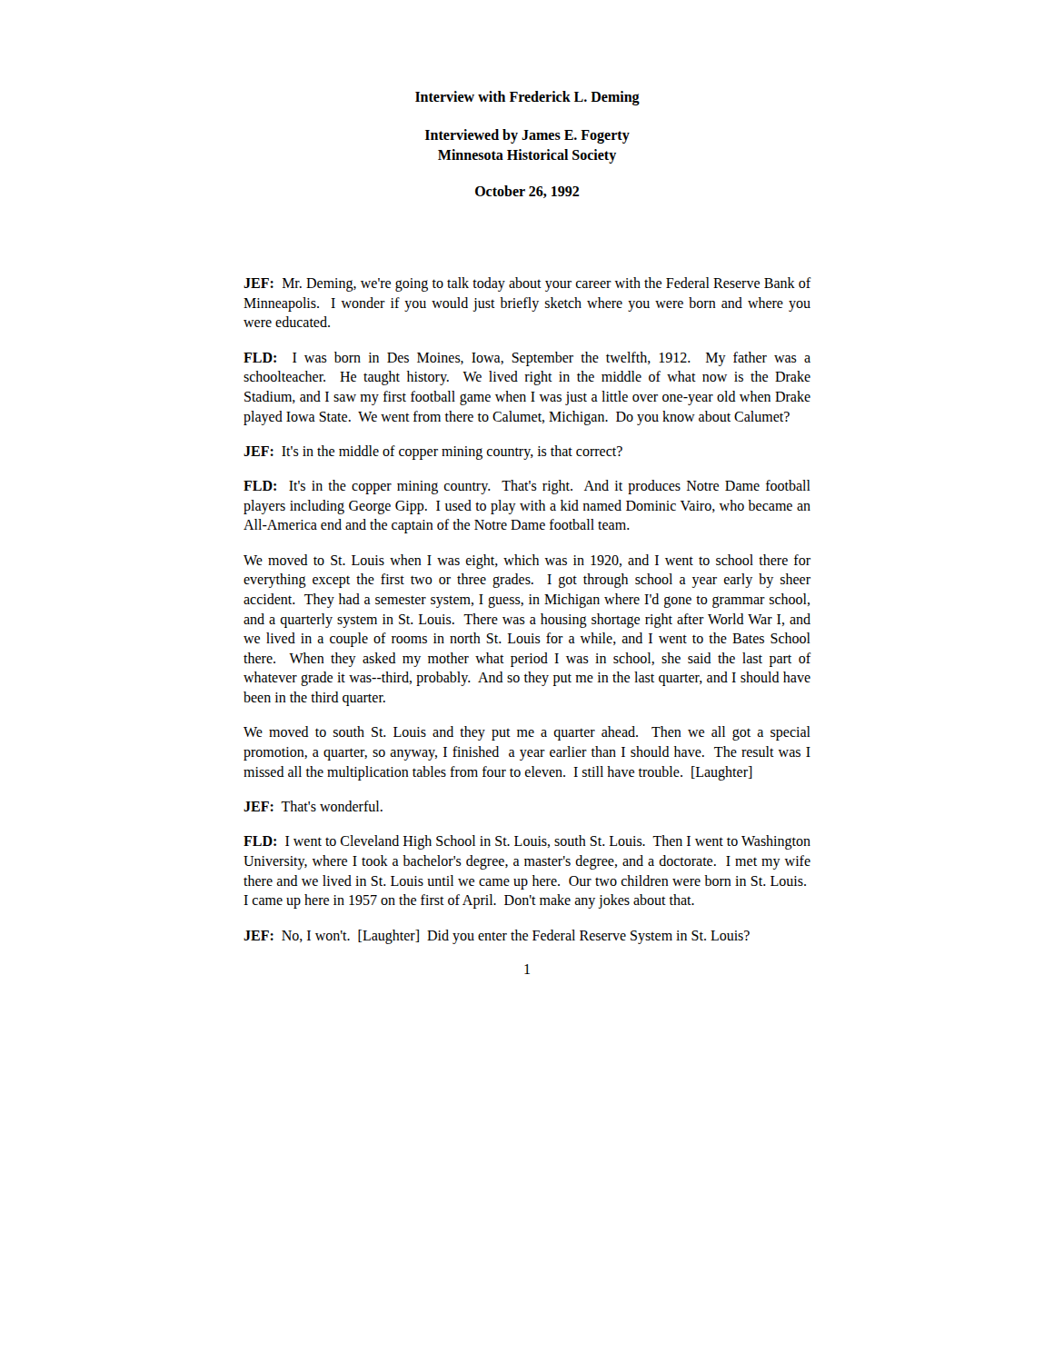Interview with Frederick L. Deming
Interviewed by James E. Fogerty
Minnesota Historical Society
October 26, 1992
JEF: Mr. Deming, we're going to talk today about your career with the Federal Reserve Bank of Minneapolis. I wonder if you would just briefly sketch where you were born and where you were educated.
FLD: I was born in Des Moines, Iowa, September the twelfth, 1912. My father was a schoolteacher. He taught history. We lived right in the middle of what now is the Drake Stadium, and I saw my first football game when I was just a little over one-year old when Drake played Iowa State. We went from there to Calumet, Michigan. Do you know about Calumet?
JEF: It's in the middle of copper mining country, is that correct?
FLD: It's in the copper mining country. That's right. And it produces Notre Dame football players including George Gipp. I used to play with a kid named Dominic Vairo, who became an All-America end and the captain of the Notre Dame football team.
We moved to St. Louis when I was eight, which was in 1920, and I went to school there for everything except the first two or three grades. I got through school a year early by sheer accident. They had a semester system, I guess, in Michigan where I'd gone to grammar school, and a quarterly system in St. Louis. There was a housing shortage right after World War I, and we lived in a couple of rooms in north St. Louis for a while, and I went to the Bates School there. When they asked my mother what period I was in school, she said the last part of whatever grade it was--third, probably. And so they put me in the last quarter, and I should have been in the third quarter.
We moved to south St. Louis and they put me a quarter ahead. Then we all got a special promotion, a quarter, so anyway, I finished a year earlier than I should have. The result was I missed all the multiplication tables from four to eleven. I still have trouble. [Laughter]
JEF: That's wonderful.
FLD: I went to Cleveland High School in St. Louis, south St. Louis. Then I went to Washington University, where I took a bachelor's degree, a master's degree, and a doctorate. I met my wife there and we lived in St. Louis until we came up here. Our two children were born in St. Louis. I came up here in 1957 on the first of April. Don't make any jokes about that.
JEF: No, I won't. [Laughter] Did you enter the Federal Reserve System in St. Louis?
1